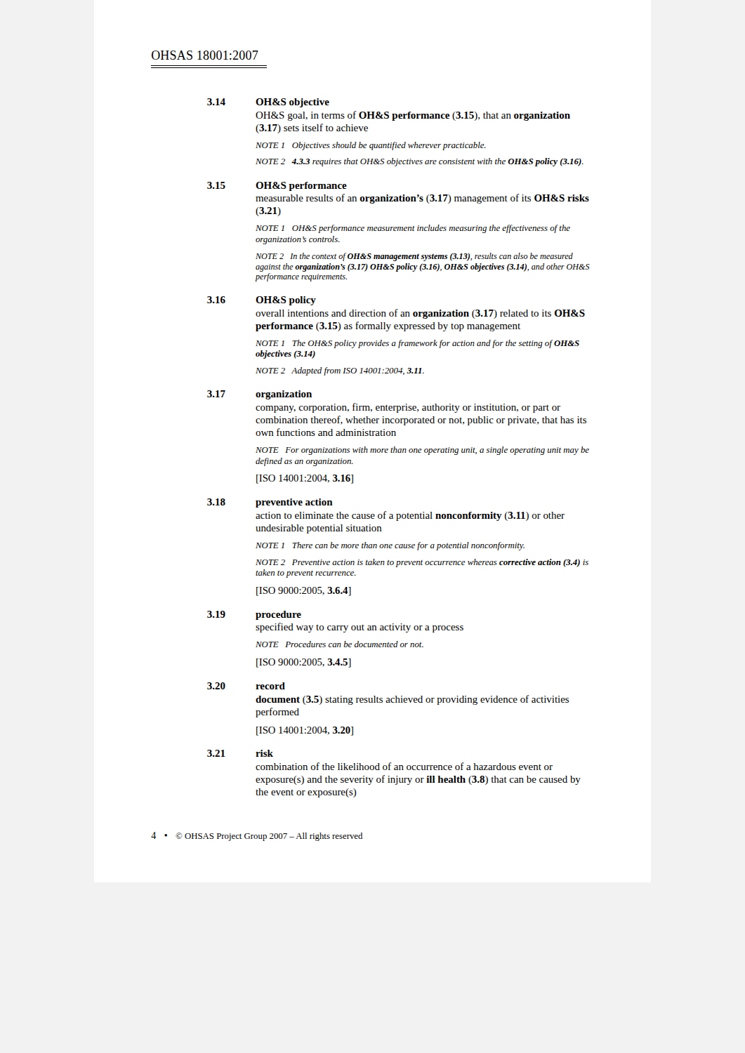OHSAS 18001:2007
3.14
OH&S objective
OH&S goal, in terms of OH&S performance (3.15), that an organization (3.17) sets itself to achieve
NOTE 1 Objectives should be quantified wherever practicable.
NOTE 2 4.3.3 requires that OH&S objectives are consistent with the OH&S policy (3.16).
3.15
OH&S performance
measurable results of an organization’s (3.17) management of its OH&S risks (3.21)
NOTE 1 OH&S performance measurement includes measuring the effectiveness of the organization’s controls.
NOTE 2 In the context of OH&S management systems (3.13), results can also be measured against the organization’s (3.17) OH&S policy (3.16), OH&S objectives (3.14), and other OH&S performance requirements.
3.16
OH&S policy
overall intentions and direction of an organization (3.17) related to its OH&S performance (3.15) as formally expressed by top management
NOTE 1 The OH&S policy provides a framework for action and for the setting of OH&S objectives (3.14)
NOTE 2 Adapted from ISO 14001:2004, 3.11.
3.17
organization
company, corporation, firm, enterprise, authority or institution, or part or combination thereof, whether incorporated or not, public or private, that has its own functions and administration
NOTE For organizations with more than one operating unit, a single operating unit may be defined as an organization.
[ISO 14001:2004, 3.16]
3.18
preventive action
action to eliminate the cause of a potential nonconformity (3.11) or other undesirable potential situation
NOTE 1 There can be more than one cause for a potential nonconformity.
NOTE 2 Preventive action is taken to prevent occurrence whereas corrective action (3.4) is taken to prevent recurrence.
[ISO 9000:2005, 3.6.4]
3.19
procedure
specified way to carry out an activity or a process
NOTE Procedures can be documented or not.
[ISO 9000:2005, 3.4.5]
3.20
record
document (3.5) stating results achieved or providing evidence of activities performed
[ISO 14001:2004, 3.20]
3.21
risk
combination of the likelihood of an occurrence of a hazardous event or exposure(s) and the severity of injury or ill health (3.8) that can be caused by the event or exposure(s)
4 • © OHSAS Project Group 2007 – All rights reserved